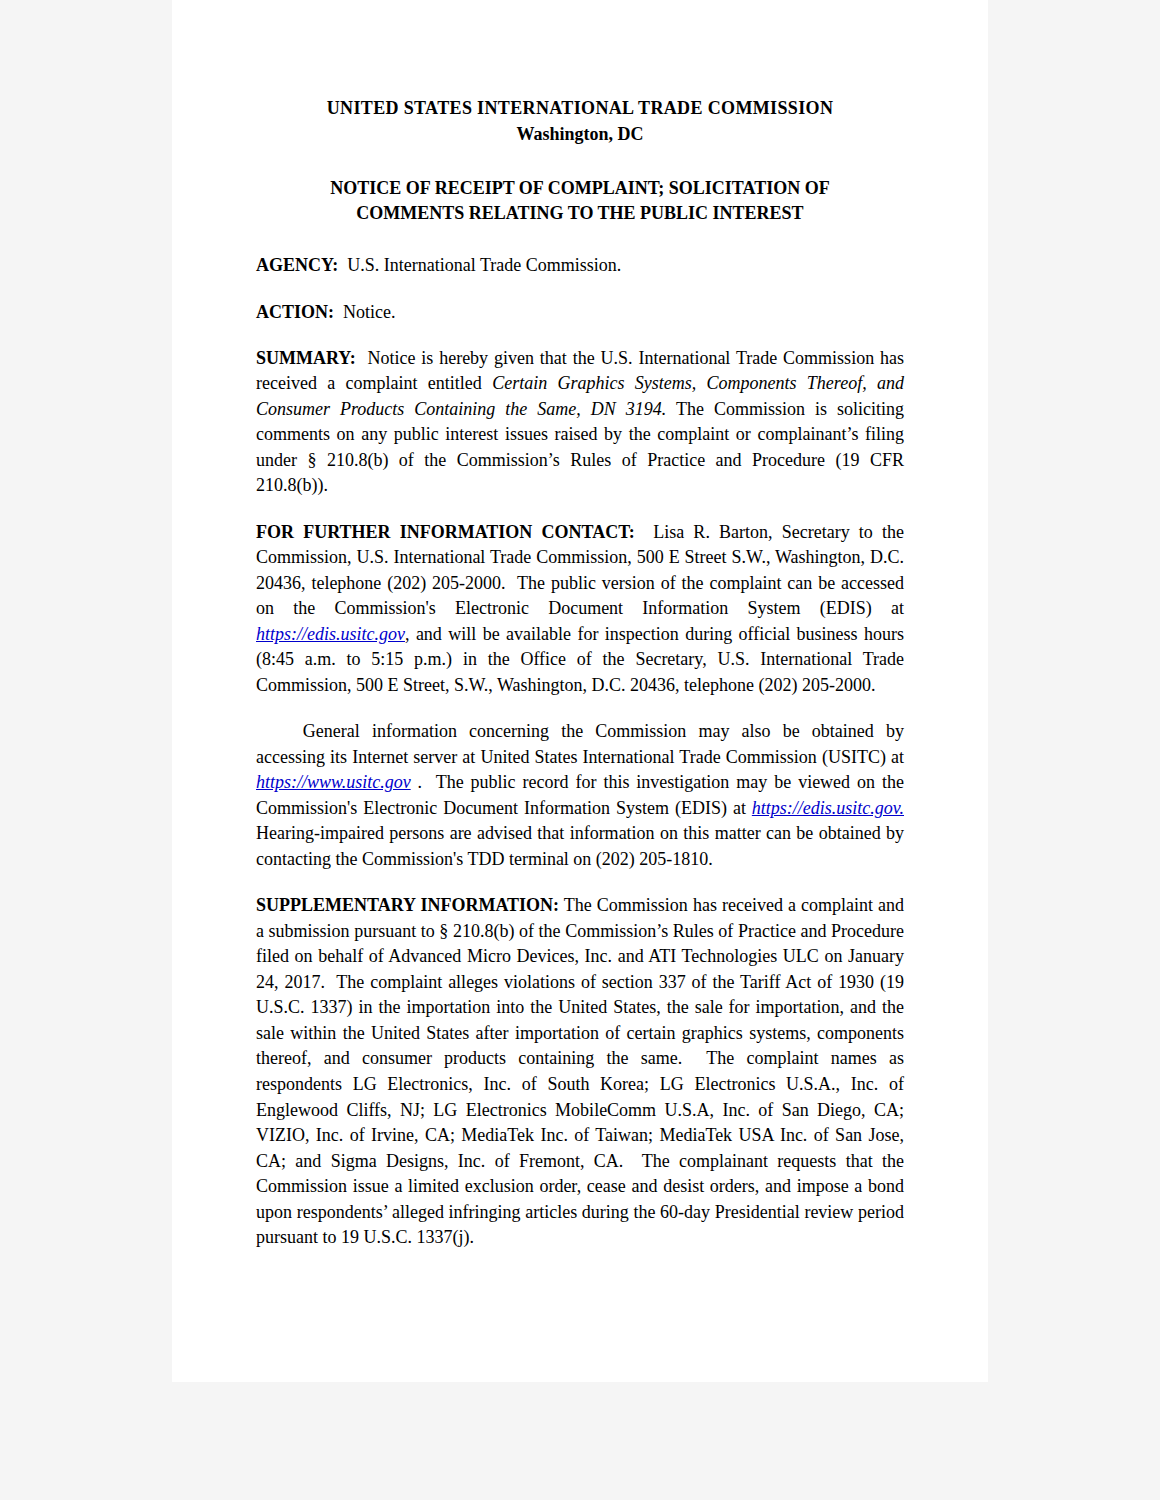United States International Trade Commission
Washington, DC
Notice of Receipt of Complaint; Solicitation of Comments Relating to the Public Interest
AGENCY: U.S. International Trade Commission.
ACTION: Notice.
SUMMARY: Notice is hereby given that the U.S. International Trade Commission has received a complaint entitled Certain Graphics Systems, Components Thereof, and Consumer Products Containing the Same, DN 3194. The Commission is soliciting comments on any public interest issues raised by the complaint or complainant’s filing under § 210.8(b) of the Commission’s Rules of Practice and Procedure (19 CFR 210.8(b)).
FOR FURTHER INFORMATION CONTACT: Lisa R. Barton, Secretary to the Commission, U.S. International Trade Commission, 500 E Street S.W., Washington, D.C. 20436, telephone (202) 205-2000. The public version of the complaint can be accessed on the Commission's Electronic Document Information System (EDIS) at https://edis.usitc.gov, and will be available for inspection during official business hours (8:45 a.m. to 5:15 p.m.) in the Office of the Secretary, U.S. International Trade Commission, 500 E Street, S.W., Washington, D.C. 20436, telephone (202) 205-2000.
General information concerning the Commission may also be obtained by accessing its Internet server at United States International Trade Commission (USITC) at https://www.usitc.gov . The public record for this investigation may be viewed on the Commission's Electronic Document Information System (EDIS) at https://edis.usitc.gov. Hearing-impaired persons are advised that information on this matter can be obtained by contacting the Commission's TDD terminal on (202) 205-1810.
SUPPLEMENTARY INFORMATION: The Commission has received a complaint and a submission pursuant to § 210.8(b) of the Commission’s Rules of Practice and Procedure filed on behalf of Advanced Micro Devices, Inc. and ATI Technologies ULC on January 24, 2017. The complaint alleges violations of section 337 of the Tariff Act of 1930 (19 U.S.C. 1337) in the importation into the United States, the sale for importation, and the sale within the United States after importation of certain graphics systems, components thereof, and consumer products containing the same. The complaint names as respondents LG Electronics, Inc. of South Korea; LG Electronics U.S.A., Inc. of Englewood Cliffs, NJ; LG Electronics MobileComm U.S.A, Inc. of San Diego, CA; VIZIO, Inc. of Irvine, CA; MediaTek Inc. of Taiwan; MediaTek USA Inc. of San Jose, CA; and Sigma Designs, Inc. of Fremont, CA. The complainant requests that the Commission issue a limited exclusion order, cease and desist orders, and impose a bond upon respondents’ alleged infringing articles during the 60-day Presidential review period pursuant to 19 U.S.C. 1337(j).